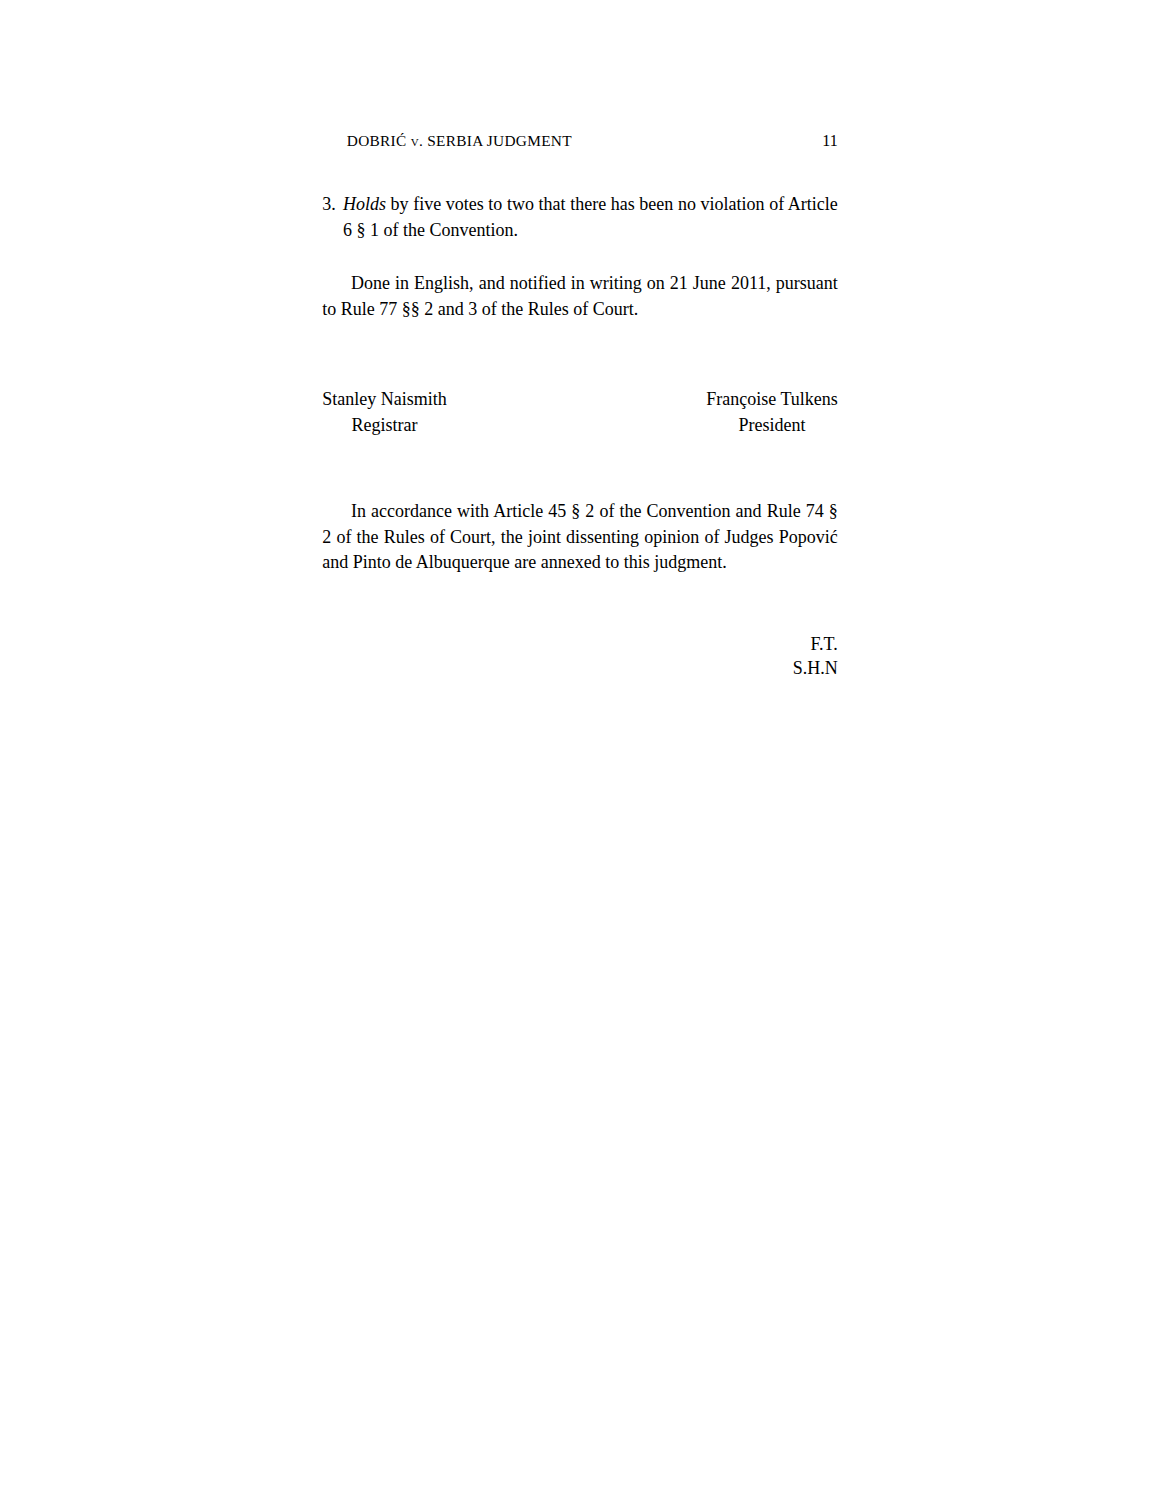DOBRIĆ v. SERBIA JUDGMENT 11
3. Holds by five votes to two that there has been no violation of Article 6 § 1 of the Convention.
Done in English, and notified in writing on 21 June 2011, pursuant to Rule 77 §§ 2 and 3 of the Rules of Court.
Stanley Naismith
Registrar
Françoise Tulkens
President
In accordance with Article 45 § 2 of the Convention and Rule 74 § 2 of the Rules of Court, the joint dissenting opinion of Judges Popović and Pinto de Albuquerque are annexed to this judgment.
F.T.
S.H.N